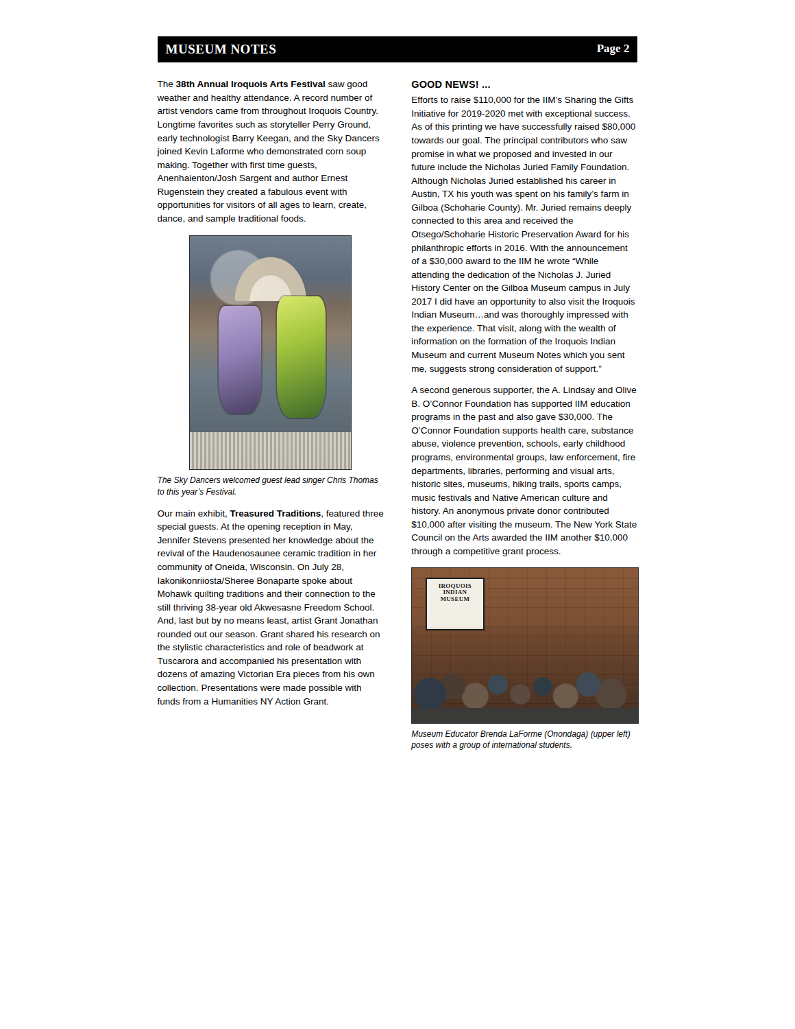Museum Notes
Page 2
The 38th Annual Iroquois Arts Festival saw good weather and healthy attendance. A record number of artist vendors came from throughout Iroquois Country. Longtime favorites such as storyteller Perry Ground, early technologist Barry Keegan, and the Sky Dancers joined Kevin Laforme who demonstrated corn soup making. Together with first time guests, Anenhaienton/Josh Sargent and author Ernest Rugenstein they created a fabulous event with opportunities for visitors of all ages to learn, create, dance, and sample traditional foods.
The Sky Dancers welcomed guest lead singer Chris Thomas to this year’s Festival.
Our main exhibit, Treasured Traditions, featured three special guests. At the opening reception in May, Jennifer Stevens presented her knowledge about the revival of the Haudenosaunee ceramic tradition in her community of Oneida, Wisconsin. On July 28, Iakonikonriiosta/Sheree Bonaparte spoke about Mohawk quilting traditions and their connection to the still thriving 38-year old Akwesasne Freedom School. And, last but by no means least, artist Grant Jonathan rounded out our season. Grant shared his research on the stylistic characteristics and role of beadwork at Tuscarora and accompanied his presentation with dozens of amazing Victorian Era pieces from his own collection. Presentations were made possible with funds from a Humanities NY Action Grant.
GOOD NEWS! ...
Efforts to raise $110,000 for the IIM’s Sharing the Gifts Initiative for 2019-2020 met with exceptional success. As of this printing we have successfully raised $80,000 towards our goal. The principal contributors who saw promise in what we proposed and invested in our future include the Nicholas Juried Family Foundation. Although Nicholas Juried established his career in Austin, TX his youth was spent on his family’s farm in Gilboa (Schoharie County). Mr. Juried remains deeply connected to this area and received the Otsego/Schoharie Historic Preservation Award for his philanthropic efforts in 2016. With the announcement of a $30,000 award to the IIM he wrote “While attending the dedication of the Nicholas J. Juried History Center on the Gilboa Museum campus in July 2017 I did have an opportunity to also visit the Iroquois Indian Museum…and was thoroughly impressed with the experience. That visit, along with the wealth of information on the formation of the Iroquois Indian Museum and current Museum Notes which you sent me, suggests strong consideration of support.”
A second generous supporter, the A. Lindsay and Olive B. O’Connor Foundation has supported IIM education programs in the past and also gave $30,000. The O’Connor Foundation supports health care, substance abuse, violence prevention, schools, early childhood programs, environmental groups, law enforcement, fire departments, libraries, performing and visual arts, historic sites, museums, hiking trails, sports camps, music festivals and Native American culture and history. An anonymous private donor contributed $10,000 after visiting the museum. The New York State Council on the Arts awarded the IIM another $10,000 through a competitive grant process.
IROQUOIS INDIAN MUSEUM
Museum Educator Brenda LaForme (Onondaga) (upper left) poses with a group of international students.